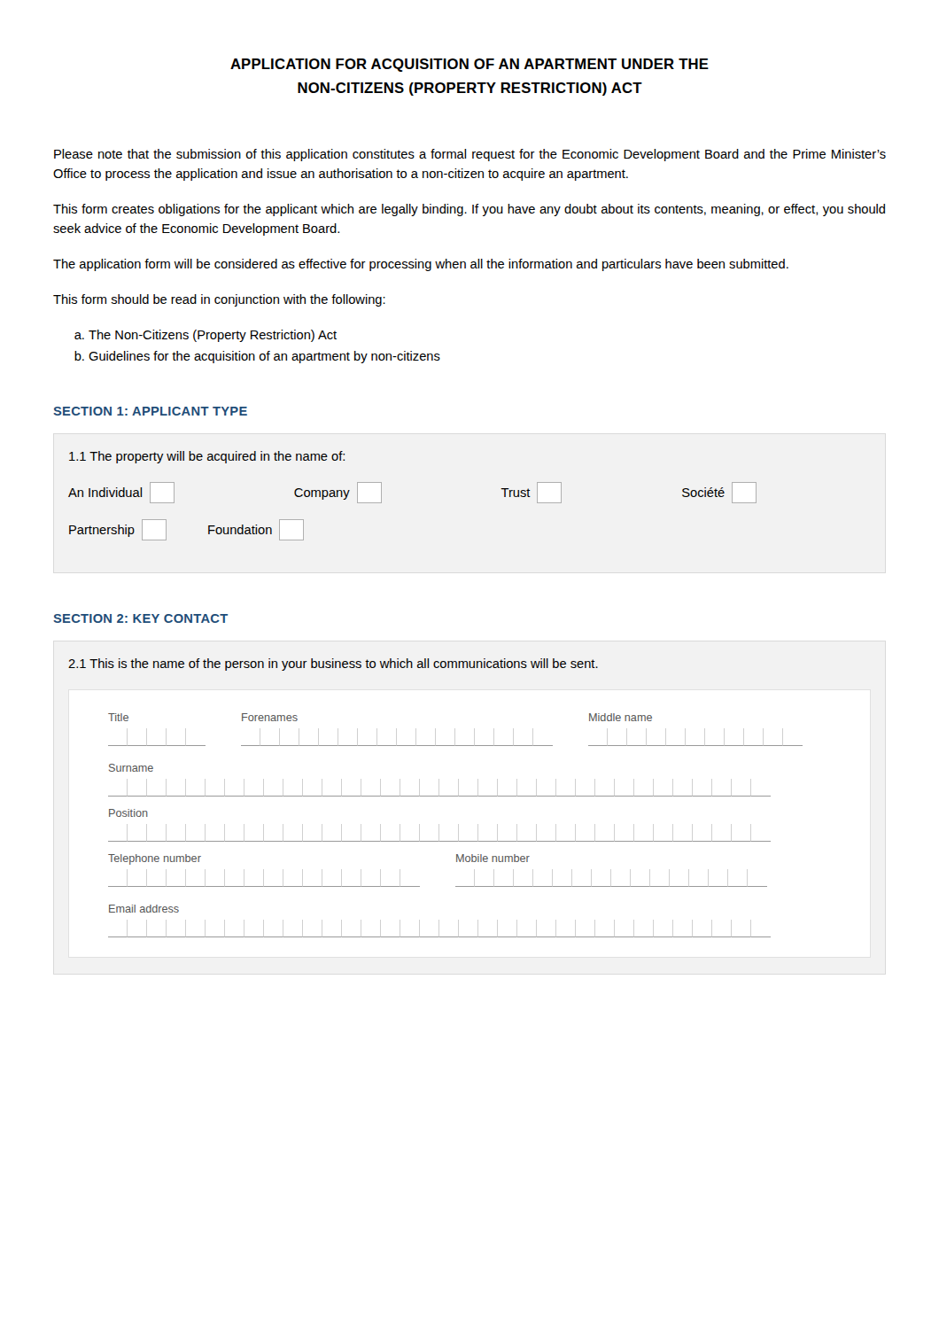APPLICATION FOR ACQUISITION OF AN APARTMENT UNDER THE
NON-CITIZENS (PROPERTY RESTRICTION) ACT
Please note that the submission of this application constitutes a formal request for the Economic Development Board and the Prime Minister’s Office to process the application and issue an authorisation to a non-citizen to acquire an apartment.
This form creates obligations for the applicant which are legally binding. If you have any doubt about its contents, meaning, or effect, you should seek advice of the Economic Development Board.
The application form will be considered as effective for processing when all the information and particulars have been submitted.
This form should be read in conjunction with the following:
The Non-Citizens (Property Restriction) Act
Guidelines for the acquisition of an apartment by non-citizens
SECTION 1: APPLICANT TYPE
1.1 The property will be acquired in the name of:
An Individual
Company
Trust
Société
Partnership
Foundation
SECTION 2: KEY CONTACT
2.1 This is the name of the person in your business to which all communications will be sent.
Title
Forenames
Middle name
Surname
Position
Telephone number
Mobile number
Email address